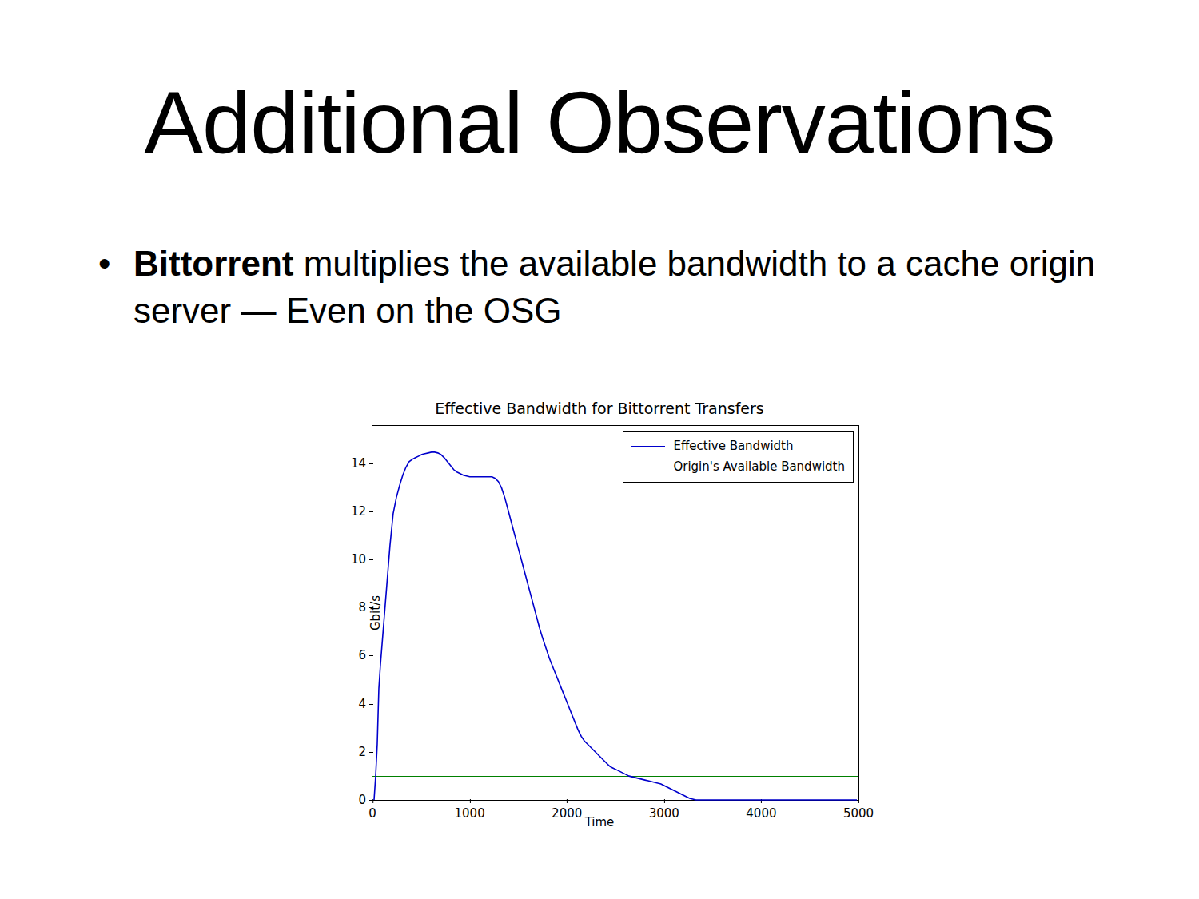Additional Observations
Bittorrent multiplies the available bandwidth to a cache origin server — Even on the OSG
Effective Bandwidth for Bittorrent Transfers
0
2
4
6
8
10
12
14
0
1000
2000
3000
4000
5000
Gbit/s
Effective Bandwidth
Origin's Available Bandwidth
Time